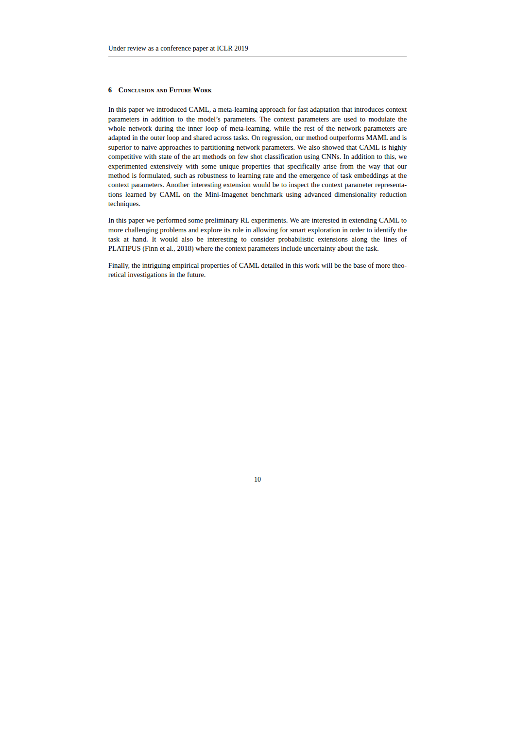Under review as a conference paper at ICLR 2019
6 Conclusion and Future Work
In this paper we introduced CAML, a meta-learning approach for fast adaptation that introduces context parameters in addition to the model’s parameters. The context parameters are used to modulate the whole network during the inner loop of meta-learning, while the rest of the network parameters are adapted in the outer loop and shared across tasks. On regression, our method outperforms MAML and is superior to naive approaches to partitioning network parameters. We also showed that CAML is highly competitive with state of the art methods on few shot classification using CNNs. In addition to this, we experimented extensively with some unique properties that specifically arise from the way that our method is formulated, such as robustness to learning rate and the emergence of task embeddings at the context parameters. Another interesting extension would be to inspect the context parameter representations learned by CAML on the Mini-Imagenet benchmark using advanced dimensionality reduction techniques.
In this paper we performed some preliminary RL experiments. We are interested in extending CAML to more challenging problems and explore its role in allowing for smart exploration in order to identify the task at hand. It would also be interesting to consider probabilistic extensions along the lines of PLATIPUS (Finn et al., 2018) where the context parameters include uncertainty about the task.
Finally, the intriguing empirical properties of CAML detailed in this work will be the base of more theoretical investigations in the future.
10